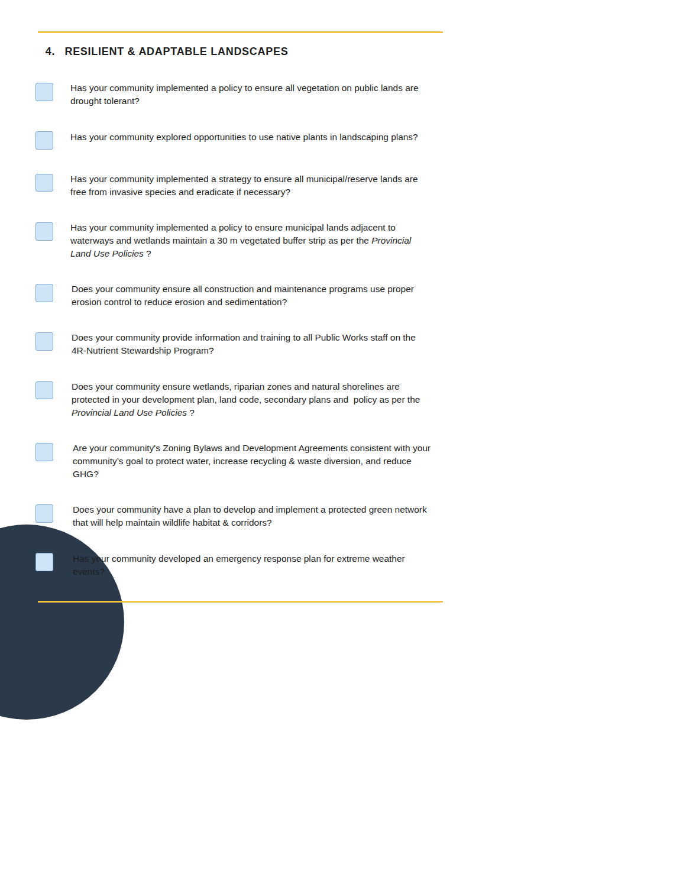4. Resilient & Adaptable Landscapes
Has your community implemented a policy to ensure all vegetation on public lands are drought tolerant?
Has your community explored opportunities to use native plants in landscaping plans?
Has your community implemented a strategy to ensure all municipal/reserve lands are free from invasive species and eradicate if necessary?
Has your community implemented a policy to ensure municipal lands adjacent to waterways and wetlands maintain a 30 m vegetated buffer strip as per the Provincial Land Use Policies ?
Does your community ensure all construction and maintenance programs use proper erosion control to reduce erosion and sedimentation?
Does your community provide information and training to all Public Works staff on the 4R-Nutrient Stewardship Program?
Does your community ensure wetlands, riparian zones and natural shorelines are protected in your development plan, land code, secondary plans and policy as per the Provincial Land Use Policies ?
Are your community's Zoning Bylaws and Development Agreements consistent with your community’s goal to protect water, increase recycling & waste diversion, and reduce GHG?
Does your community have a plan to develop and implement a protected green network that will help maintain wildlife habitat & corridors?
Has your community developed an emergency response plan for extreme weather events?